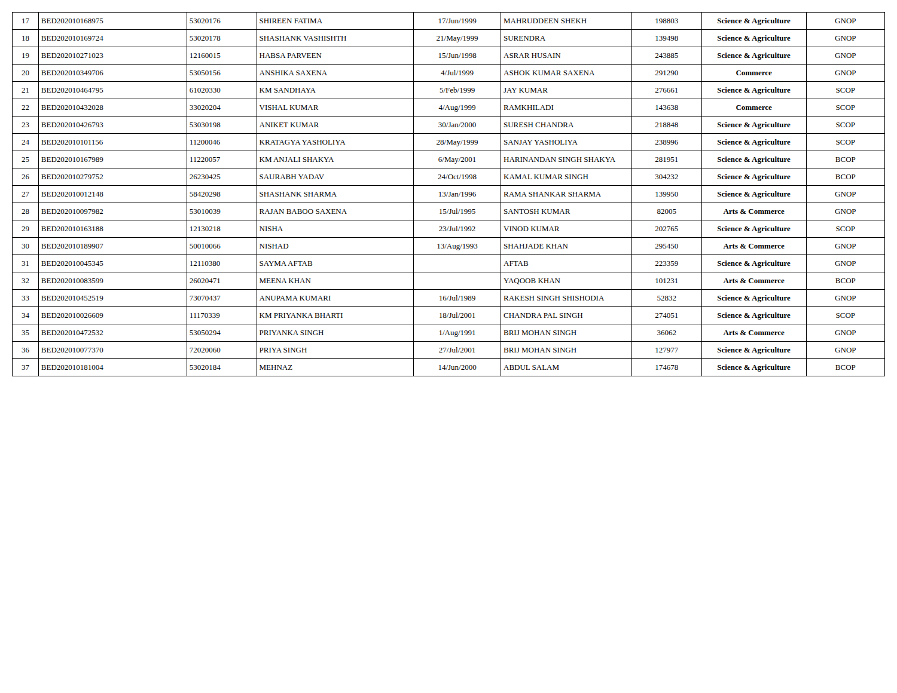| 17 | BED202010168975 | 53020176 | SHIREEN FATIMA | 17/Jun/1999 | MAHRUDDEEN SHEKH | 198803 | Science & Agriculture | GNOP |
| 18 | BED202010169724 | 53020178 | SHASHANK VASHISHTH | 21/May/1999 | SURENDRA | 139498 | Science & Agriculture | GNOP |
| 19 | BED202010271023 | 12160015 | HABSA PARVEEN | 15/Jun/1998 | ASRAR HUSAIN | 243885 | Science & Agriculture | GNOP |
| 20 | BED202010349706 | 53050156 | ANSHIKA SAXENA | 4/Jul/1999 | ASHOK KUMAR SAXENA | 291290 | Commerce | GNOP |
| 21 | BED202010464795 | 61020330 | KM SANDHAYA | 5/Feb/1999 | JAY KUMAR | 276661 | Science & Agriculture | SCOP |
| 22 | BED202010432028 | 33020204 | VISHAL KUMAR | 4/Aug/1999 | RAMKHILADI | 143638 | Commerce | SCOP |
| 23 | BED202010426793 | 53030198 | ANIKET KUMAR | 30/Jan/2000 | SURESH CHANDRA | 218848 | Science & Agriculture | SCOP |
| 24 | BED202010101156 | 11200046 | KRATAGYA YASHOLIYA | 28/May/1999 | SANJAY YASHOLIYA | 238996 | Science & Agriculture | SCOP |
| 25 | BED202010167989 | 11220057 | KM ANJALI SHAKYA | 6/May/2001 | HARINANDAN SINGH SHAKYA | 281951 | Science & Agriculture | BCOP |
| 26 | BED202010279752 | 26230425 | SAURABH YADAV | 24/Oct/1998 | KAMAL KUMAR SINGH | 304232 | Science & Agriculture | BCOP |
| 27 | BED202010012148 | 58420298 | SHASHANK SHARMA | 13/Jan/1996 | RAMA SHANKAR SHARMA | 139950 | Science & Agriculture | GNOP |
| 28 | BED202010097982 | 53010039 | RAJAN BABOO SAXENA | 15/Jul/1995 | SANTOSH KUMAR | 82005 | Arts & Commerce | GNOP |
| 29 | BED202010163188 | 12130218 | NISHA | 23/Jul/1992 | VINOD KUMAR | 202765 | Science & Agriculture | SCOP |
| 30 | BED202010189907 | 50010066 | NISHAD | 13/Aug/1993 | SHAHJADE KHAN | 295450 | Arts & Commerce | GNOP |
| 31 | BED202010045345 | 12110380 | SAYMA AFTAB | | AFTAB | 223359 | Science & Agriculture | GNOP |
| 32 | BED202010083599 | 26020471 | MEENA KHAN | | YAQOOB KHAN | 101231 | Arts & Commerce | BCOP |
| 33 | BED202010452519 | 73070437 | ANUPAMA KUMARI | 16/Jul/1989 | RAKESH SINGH SHISHODIA | 52832 | Science & Agriculture | GNOP |
| 34 | BED202010026609 | 11170339 | KM PRIYANKA BHARTI | 18/Jul/2001 | CHANDRA PAL SINGH | 274051 | Science & Agriculture | SCOP |
| 35 | BED202010472532 | 53050294 | PRIYANKA SINGH | 1/Aug/1991 | BRIJ MOHAN SINGH | 36062 | Arts & Commerce | GNOP |
| 36 | BED202010077370 | 72020060 | PRIYA SINGH | 27/Jul/2001 | BRIJ MOHAN SINGH | 127977 | Science & Agriculture | GNOP |
| 37 | BED202010181004 | 53020184 | MEHNAZ | 14/Jun/2000 | ABDUL SALAM | 174678 | Science & Agriculture | BCOP |